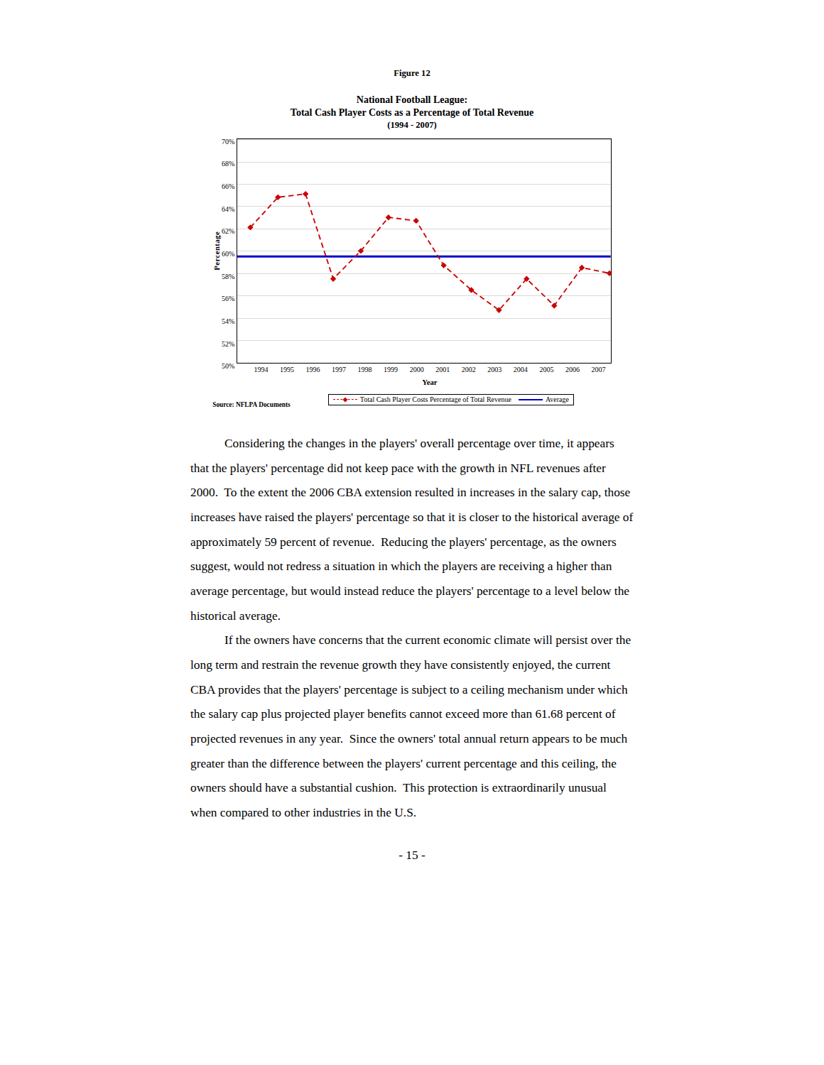Figure 12
National Football League:
Total Cash Player Costs as a Percentage of Total Revenue
(1994 - 2007)
Percentage
70% 68% 66% 64% 62% 60% 58% 56% 54% 52% 50%
19941995199619971998199920002001200220032004200520062007
Year
Source: NFLPA Documents
Total Cash Player Costs Percentage of Total Revenue Average
Considering the changes in the players' overall percentage over time, it appears that the players' percentage did not keep pace with the growth in NFL revenues after 2000. To the extent the 2006 CBA extension resulted in increases in the salary cap, those increases have raised the players' percentage so that it is closer to the historical average of approximately 59 percent of revenue. Reducing the players' percentage, as the owners suggest, would not redress a situation in which the players are receiving a higher than average percentage, but would instead reduce the players' percentage to a level below the historical average.
If the owners have concerns that the current economic climate will persist over the long term and restrain the revenue growth they have consistently enjoyed, the current CBA provides that the players' percentage is subject to a ceiling mechanism under which the salary cap plus projected player benefits cannot exceed more than 61.68 percent of projected revenues in any year. Since the owners' total annual return appears to be much greater than the difference between the players' current percentage and this ceiling, the owners should have a substantial cushion. This protection is extraordinarily unusual when compared to other industries in the U.S.
- 15 -